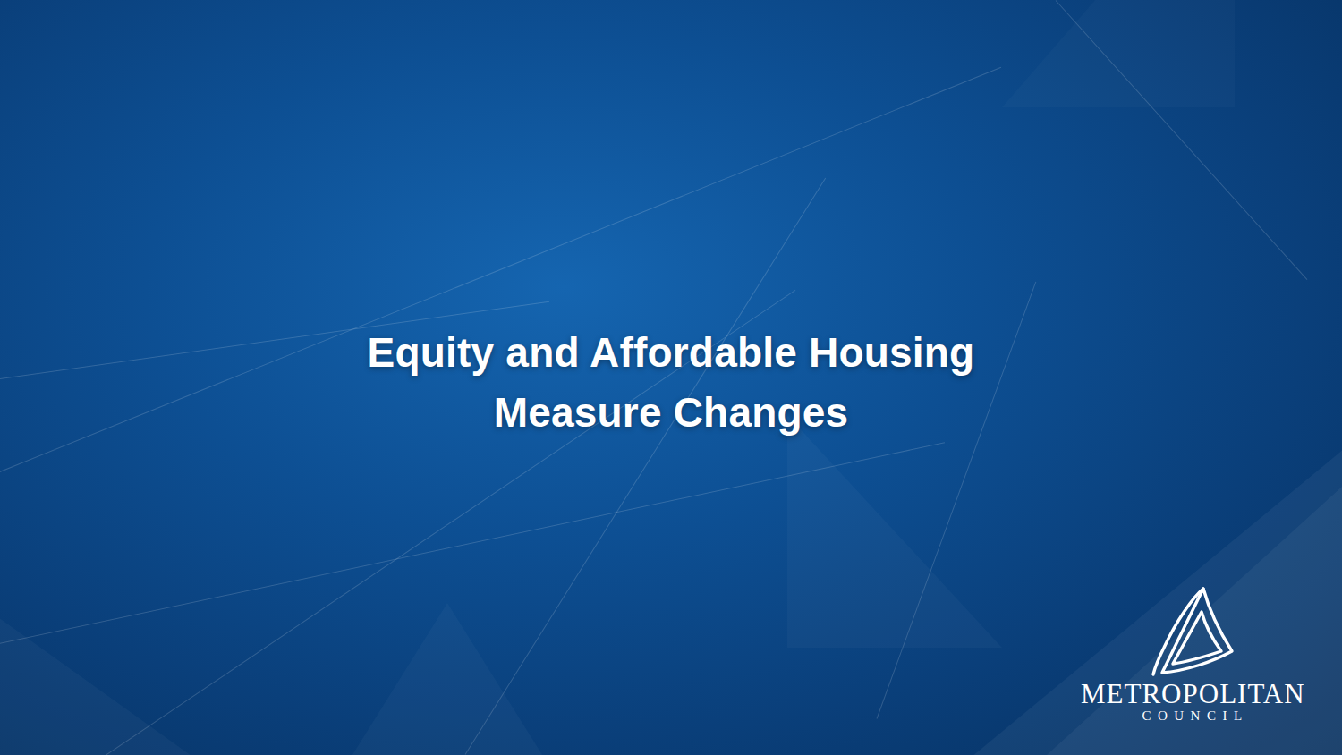Equity and Affordable Housing
Measure Changes
METROPOLITAN
COUNCIL